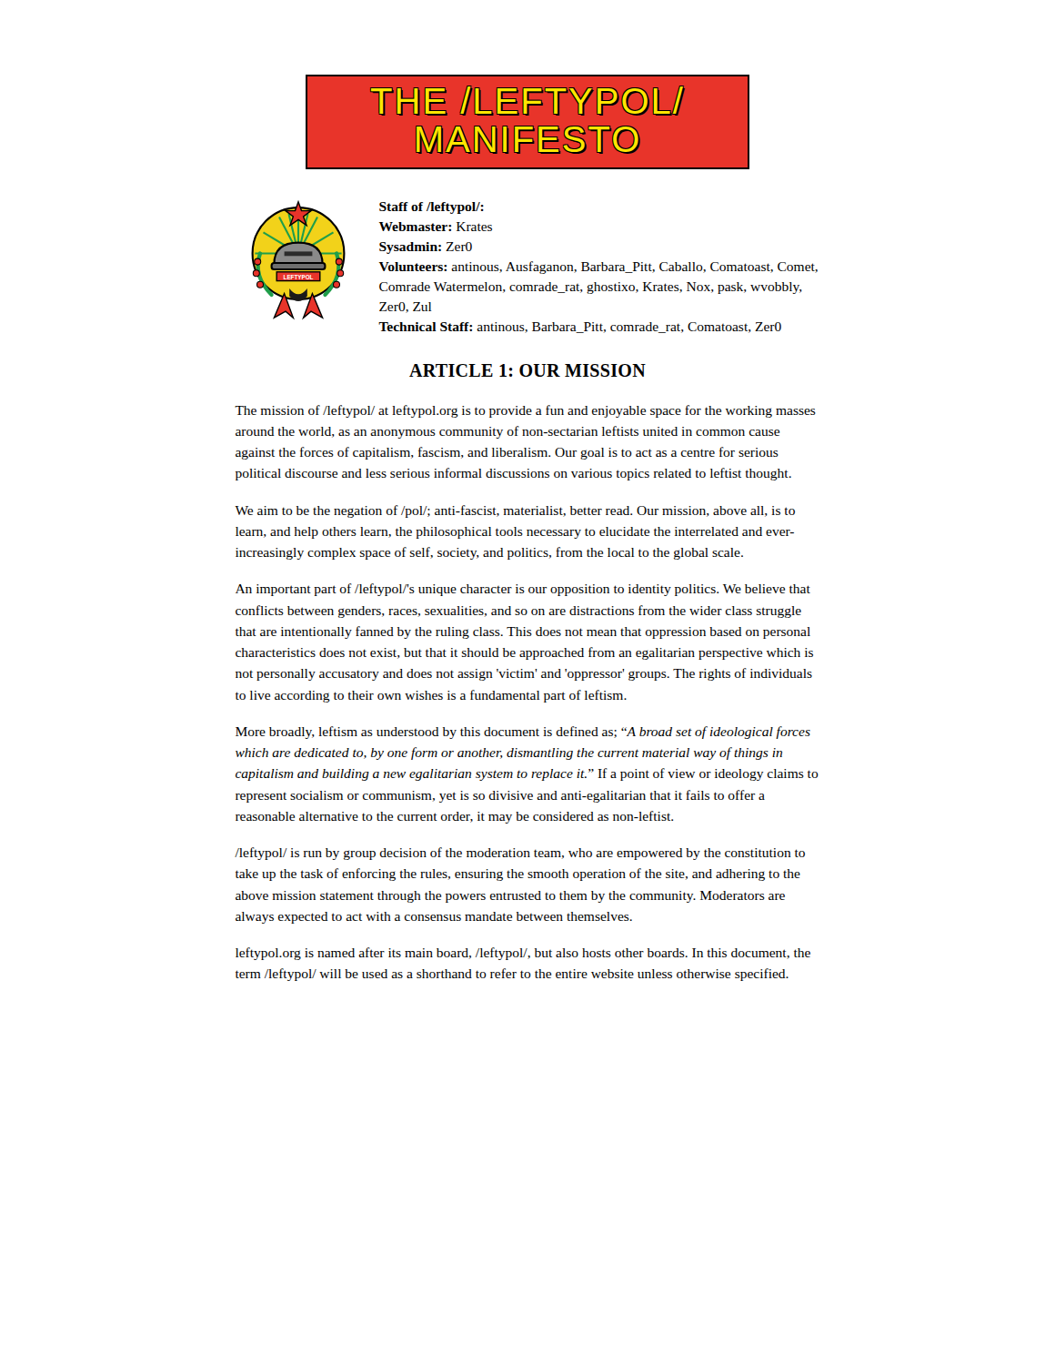The /leftypol/ Manifesto
LEFTYPOL
Staff of /leftypol/:
Webmaster: Krates
Sysadmin: Zer0
Volunteers: antinous, Ausfaganon, Barbara_Pitt, Caballo, Comatoast, Comet, Comrade Watermelon, comrade_rat, ghostixo, Krates, Nox, pask, wvobbly, Zer0, Zul
Technical Staff: antinous, Barbara_Pitt, comrade_rat, Comatoast, Zer0
ARTICLE 1: OUR MISSION
The mission of /leftypol/ at leftypol.org is to provide a fun and enjoyable space for the working masses around the world, as an anonymous community of non-sectarian leftists united in common cause against the forces of capitalism, fascism, and liberalism. Our goal is to act as a centre for serious political discourse and less serious informal discussions on various topics related to leftist thought.
We aim to be the negation of /pol/; anti-fascist, materialist, better read. Our mission, above all, is to learn, and help others learn, the philosophical tools necessary to elucidate the interrelated and ever-increasingly complex space of self, society, and politics, from the local to the global scale.
An important part of /leftypol/'s unique character is our opposition to identity politics. We believe that conflicts between genders, races, sexualities, and so on are distractions from the wider class struggle that are intentionally fanned by the ruling class. This does not mean that oppression based on personal characteristics does not exist, but that it should be approached from an egalitarian perspective which is not personally accusatory and does not assign 'victim' and 'oppressor' groups. The rights of individuals to live according to their own wishes is a fundamental part of leftism.
More broadly, leftism as understood by this document is defined as; “A broad set of ideological forces which are dedicated to, by one form or another, dismantling the current material way of things in capitalism and building a new egalitarian system to replace it.” If a point of view or ideology claims to represent socialism or communism, yet is so divisive and anti-egalitarian that it fails to offer a reasonable alternative to the current order, it may be considered as non-leftist.
/leftypol/ is run by group decision of the moderation team, who are empowered by the constitution to take up the task of enforcing the rules, ensuring the smooth operation of the site, and adhering to the above mission statement through the powers entrusted to them by the community. Moderators are always expected to act with a consensus mandate between themselves.
leftypol.org is named after its main board, /leftypol/, but also hosts other boards. In this document, the term /leftypol/ will be used as a shorthand to refer to the entire website unless otherwise specified.